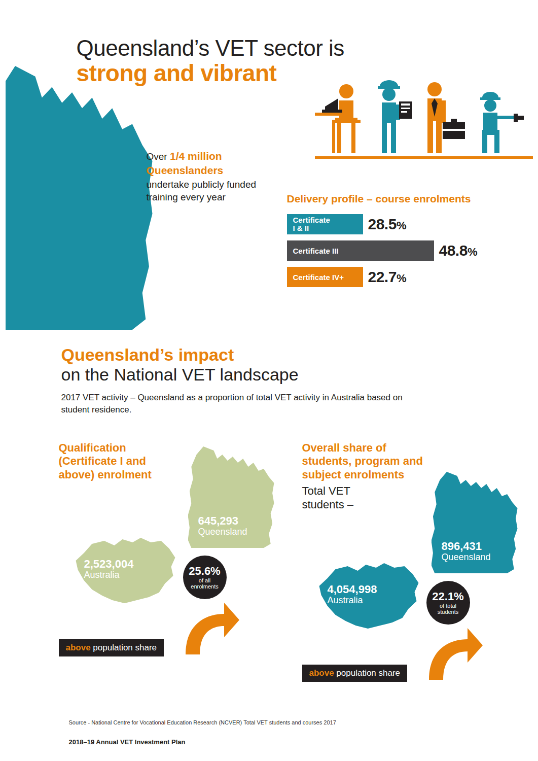Queensland’s VET sector is strong and vibrant
Over 1/4 million Queenslanders undertake publicly funded training every year
Delivery profile – course enrolments
Certificate
I & II
28.5%
Certificate III
48.8%
Certificate IV+
22.7%
Queensland’s impact on the National VET landscape
2017 VET activity – Queensland as a proportion of total VET activity in Australia based on student residence.
Qualification (Certificate I and above) enrolment
645,293 Queensland
2,523,004 Australia
25.6% of all
enrolments
above population share
Overall share of students, program and subject enrolments
Total VET students –
896,431 Queensland
4,054,998 Australia
22.1% of total
students
above population share
Source - National Centre for Vocational Education Research (NCVER) Total VET students and courses 2017
2018–19 Annual VET Investment Plan